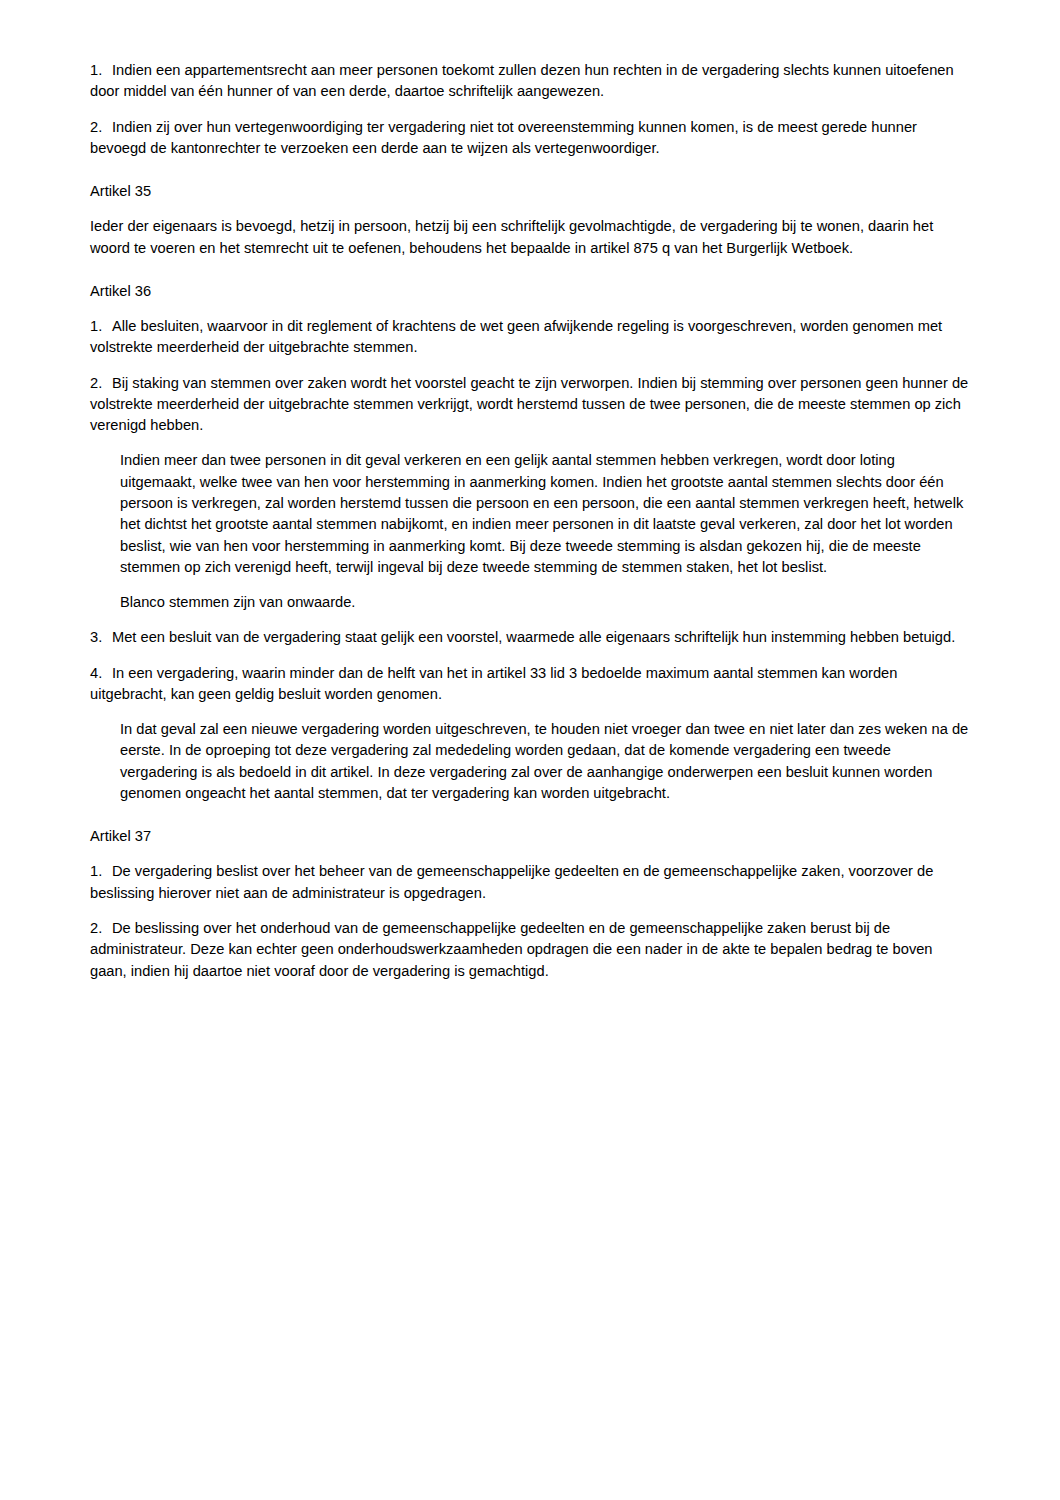1. Indien een appartementsrecht aan meer personen toekomt zullen dezen hun rechten in de vergadering slechts kunnen uitoefenen door middel van één hunner of van een derde, daartoe schriftelijk aangewezen.
2. Indien zij over hun vertegenwoordiging ter vergadering niet tot overeenstemming kunnen komen, is de meest gerede hunner bevoegd de kantonrechter te verzoeken een derde aan te wijzen als vertegenwoordiger.
Artikel 35
Ieder der eigenaars is bevoegd, hetzij in persoon, hetzij bij een schriftelijk gevolmachtigde, de vergadering bij te wonen, daarin het woord te voeren en het stemrecht uit te oefenen, behoudens het bepaalde in artikel 875 q van het Burgerlijk Wetboek.
Artikel 36
1. Alle besluiten, waarvoor in dit reglement of krachtens de wet geen afwijkende regeling is voorgeschreven, worden genomen met volstrekte meerderheid der uitgebrachte stemmen.
2. Bij staking van stemmen over zaken wordt het voorstel geacht te zijn verworpen. Indien bij stemming over personen geen hunner de volstrekte meerderheid der uitgebrachte stemmen verkrijgt, wordt herstemd tussen de twee personen, die de meeste stemmen op zich verenigd hebben.
Indien meer dan twee personen in dit geval verkeren en een gelijk aantal stemmen hebben verkregen, wordt door loting uitgemaakt, welke twee van hen voor herstemming in aanmerking komen. Indien het grootste aantal stemmen slechts door één persoon is verkregen, zal worden herstemd tussen die persoon en een persoon, die een aantal stemmen verkregen heeft, hetwelk het dichtst het grootste aantal stemmen nabijkomt, en indien meer personen in dit laatste geval verkeren, zal door het lot worden beslist, wie van hen voor herstemming in aanmerking komt. Bij deze tweede stemming is alsdan gekozen hij, die de meeste stemmen op zich verenigd heeft, terwijl ingeval bij deze tweede stemming de stemmen staken, het lot beslist.
Blanco stemmen zijn van onwaarde.
3. Met een besluit van de vergadering staat gelijk een voorstel, waarmede alle eigenaars schriftelijk hun instemming hebben betuigd.
4. In een vergadering, waarin minder dan de helft van het in artikel 33 lid 3 bedoelde maximum aantal stemmen kan worden uitgebracht, kan geen geldig besluit worden genomen.
In dat geval zal een nieuwe vergadering worden uitgeschreven, te houden niet vroeger dan twee en niet later dan zes weken na de eerste. In de oproeping tot deze vergadering zal mededeling worden gedaan, dat de komende vergadering een tweede vergadering is als bedoeld in dit artikel. In deze vergadering zal over de aanhangige onderwerpen een besluit kunnen worden genomen ongeacht het aantal stemmen, dat ter vergadering kan worden uitgebracht.
Artikel 37
1. De vergadering beslist over het beheer van de gemeenschappelijke gedeelten en de gemeenschappelijke zaken, voorzover de beslissing hierover niet aan de administrateur is opgedragen.
2. De beslissing over het onderhoud van de gemeenschappelijke gedeelten en de gemeenschappelijke zaken berust bij de administrateur. Deze kan echter geen onderhoudswerkzaamheden opdragen die een nader in de akte te bepalen bedrag te boven gaan, indien hij daartoe niet vooraf door de vergadering is gemachtigd.